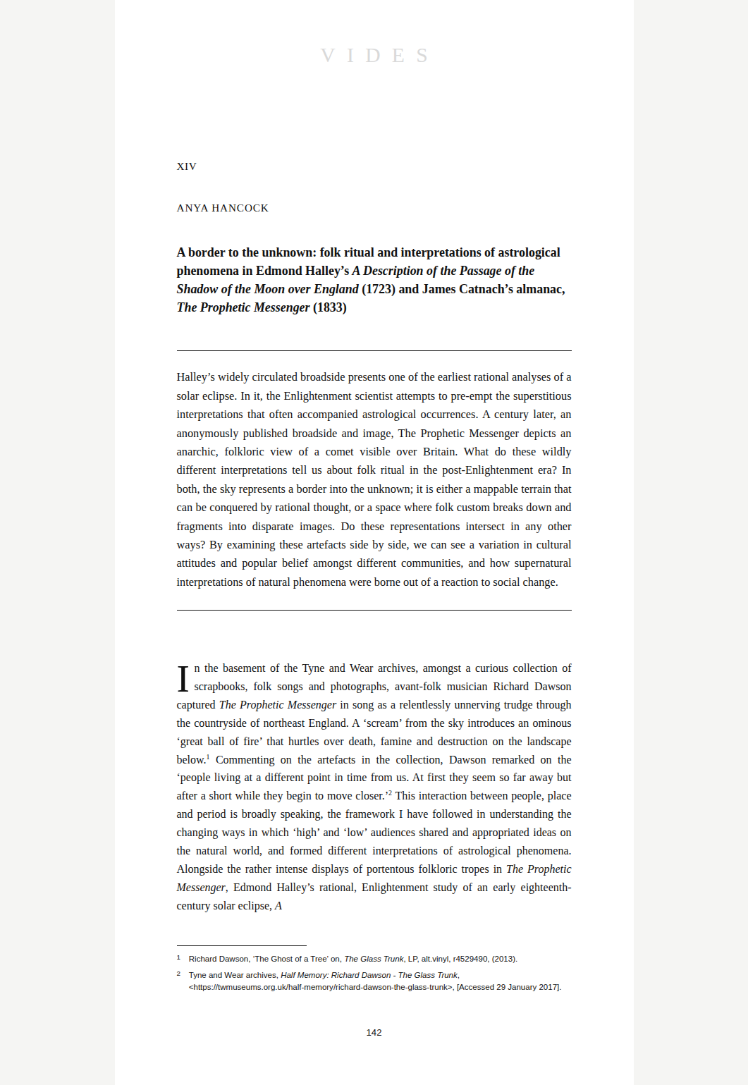VIDES
XIV
Anya Hancock
A border to the unknown: folk ritual and interpretations of astrological phenomena in Edmond Halley’s A Description of the Passage of the Shadow of the Moon over England (1723) and James Catnach’s almanac, The Prophetic Messenger (1833)
Halley’s widely circulated broadside presents one of the earliest rational analyses of a solar eclipse. In it, the Enlightenment scientist attempts to pre-empt the superstitious interpretations that often accompanied astrological occurrences. A century later, an anonymously published broadside and image, The Prophetic Messenger depicts an anarchic, folkloric view of a comet visible over Britain. What do these wildly different interpretations tell us about folk ritual in the post-Enlightenment era? In both, the sky represents a border into the unknown; it is either a mappable terrain that can be conquered by rational thought, or a space where folk custom breaks down and fragments into disparate images. Do these representations intersect in any other ways? By examining these artefacts side by side, we can see a variation in cultural attitudes and popular belief amongst different communities, and how supernatural interpretations of natural phenomena were borne out of a reaction to social change.
In the basement of the Tyne and Wear archives, amongst a curious collection of scrapbooks, folk songs and photographs, avant-folk musician Richard Dawson captured The Prophetic Messenger in song as a relentlessly unnerving trudge through the countryside of northeast England. A ‘scream’ from the sky introduces an ominous ‘great ball of fire’ that hurtles over death, famine and destruction on the landscape below.1 Commenting on the artefacts in the collection, Dawson remarked on the ‘people living at a different point in time from us. At first they seem so far away but after a short while they begin to move closer.’2 This interaction between people, place and period is broadly speaking, the framework I have followed in understanding the changing ways in which ‘high’ and ‘low’ audiences shared and appropriated ideas on the natural world, and formed different interpretations of astrological phenomena. Alongside the rather intense displays of portentous folkloric tropes in The Prophetic Messenger, Edmond Halley’s rational, Enlightenment study of an early eighteenth-century solar eclipse, A
1 Richard Dawson, ‘The Ghost of a Tree’ on, The Glass Trunk, LP, alt.vinyl, r4529490, (2013).
2 Tyne and Wear archives, Half Memory: Richard Dawson - The Glass Trunk, <https://twmuseums.org.uk/half-memory/richard-dawson-the-glass-trunk>, [Accessed 29 January 2017].
142